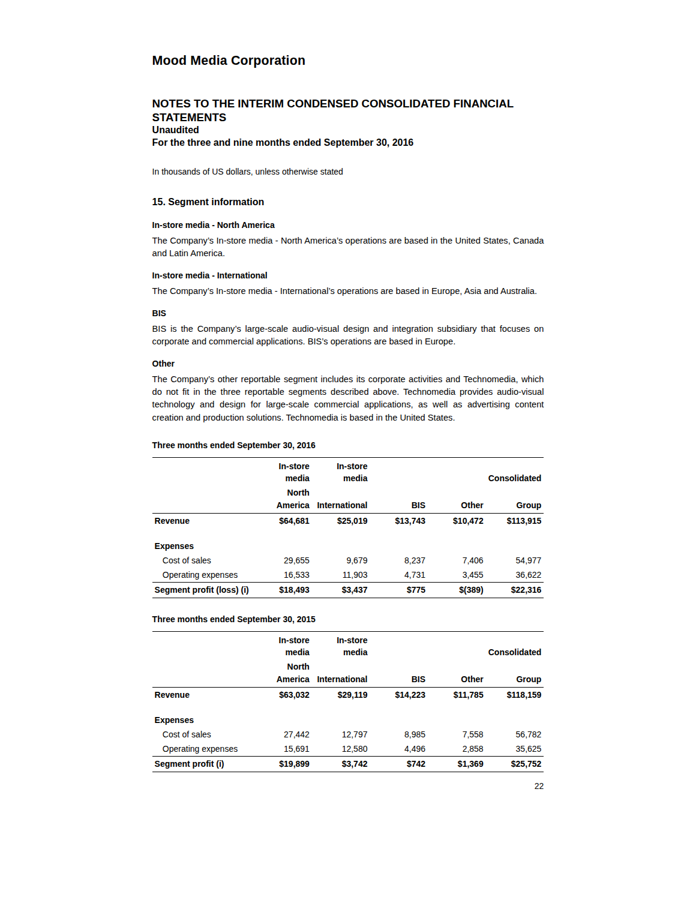Mood Media Corporation
NOTES TO THE INTERIM CONDENSED CONSOLIDATED FINANCIAL STATEMENTS
Unaudited
For the three and nine months ended September 30, 2016
In thousands of US dollars, unless otherwise stated
15. Segment information
In-store media - North America
The Company’s In-store media - North America’s operations are based in the United States, Canada and Latin America.
In-store media - International
The Company’s In-store media - International’s operations are based in Europe, Asia and Australia.
BIS
BIS is the Company’s large-scale audio-visual design and integration subsidiary that focuses on corporate and commercial applications. BIS’s operations are based in Europe.
Other
The Company’s other reportable segment includes its corporate activities and Technomedia, which do not fit in the three reportable segments described above. Technomedia provides audio-visual technology and design for large-scale commercial applications, as well as advertising content creation and production solutions. Technomedia is based in the United States.
Three months ended September 30, 2016
| | In-store media | In-store media | | | Consolidated |
| --- | --- | --- | --- | --- | --- |
| | North America | International | BIS | Other | Group |
| Revenue | $64,681 | $25,019 | $13,743 | $10,472 | $113,915 |
| Expenses | | | | | |
| Cost of sales | 29,655 | 9,679 | 8,237 | 7,406 | 54,977 |
| Operating expenses | 16,533 | 11,903 | 4,731 | 3,455 | 36,622 |
| Segment profit (loss) (i) | $18,493 | $3,437 | $775 | $(389) | $22,316 |
Three months ended September 30, 2015
| | In-store media | In-store media | | | Consolidated |
| --- | --- | --- | --- | --- | --- |
| | North America | International | BIS | Other | Group |
| Revenue | $63,032 | $29,119 | $14,223 | $11,785 | $118,159 |
| Expenses | | | | | |
| Cost of sales | 27,442 | 12,797 | 8,985 | 7,558 | 56,782 |
| Operating expenses | 15,691 | 12,580 | 4,496 | 2,858 | 35,625 |
| Segment profit (i) | $19,899 | $3,742 | $742 | $1,369 | $25,752 |
22